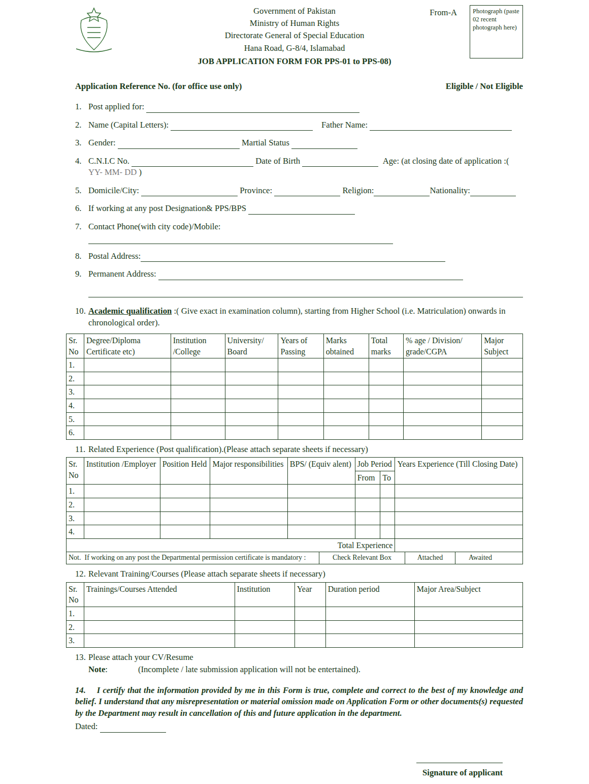From-A
Photograph (paste 02 recent photograph here)
Government of Pakistan
Ministry of Human Rights
Directorate General of Special Education
Hana Road, G-8/4, Islamabad
JOB APPLICATION FORM FOR PPS-01 to PPS-08)
Application Reference No. (for office use only) Eligible / Not Eligible
Post applied for:
Name (Capital Letters): Father Name:
Gender: Martial Status
C.N.I.C No. Date of Birth Age: (at closing date of application :( YY- MM- DD )
Domicile/City: Province: Religion: Nationality:
If working at any post Designation& PPS/BPS
Contact Phone(with city code)/Mobile:
Postal Address:
Permanent Address:
10. Academic qualification :( Give exact in examination column), starting from Higher School (i.e. Matriculation) onwards in chronological order).
| Sr. No | Degree/Diploma Certificate etc) | Institution /College | University/ Board | Years of Passing | Marks obtained | Total marks | % age / Division/ grade/CGPA | Major Subject |
| --- | --- | --- | --- | --- | --- | --- | --- | --- |
| 1. | | | | | | | | |
| 2. | | | | | | | | |
| 3. | | | | | | | | |
| 4. | | | | | | | | |
| 5. | | | | | | | | |
| 6. | | | | | | | | |
11. Related Experience (Post qualification).(Please attach separate sheets if necessary)
| Sr. No | Institution /Employer | Position Held | Major responsibilities | BPS/ (Equiv alent) | Job Period | Years Experience (Till Closing Date) |
| --- | --- | --- | --- | --- | --- | --- |
| From | To |
| 1. | | | | | | | |
| 2. | | | | | | | |
| 3. | | | | | | | |
| 4. | | | | | | | |
| Total Experience | |
Not. If working on any post the Departmental permission certificate is mandatory :
Check Relevant Box
Attached
Awaited
12. Relevant Training/Courses (Please attach separate sheets if necessary)
| Sr. No | Trainings/Courses Attended | Institution | Year | Duration period | Major Area/Subject |
| --- | --- | --- | --- | --- | --- |
| 1. | | | | | |
| 2. | | | | | |
| 3. | | | | | |
13. Please attach your CV/Resume
Note: (Incomplete / late submission application will not be entertained).
14. I certify that the information provided by me in this Form is true, complete and correct to the best of my knowledge and belief. I understand that any misrepresentation or material omission made on Application Form or other documents(s) requested by the Department may result in cancellation of this and future application in the department.
Dated:
Signature of applicant